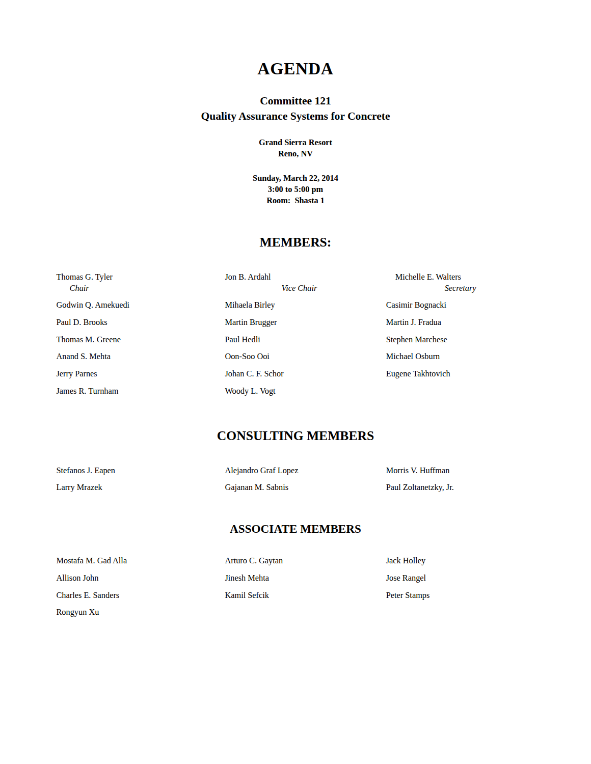AGENDA
Committee 121
Quality Assurance Systems for Concrete
Grand Sierra Resort
Reno, NV
Sunday, March 22, 2014
3:00 to 5:00 pm
Room: Shasta 1
MEMBERS:
| Thomas G. Tyler Chair | Jon B. Ardahl Vice Chair | Michelle E. Walters Secretary |
| Godwin Q. Amekuedi | Mihaela Birley | Casimir Bognacki |
| Paul D. Brooks | Martin Brugger | Martin J. Fradua |
| Thomas M. Greene | Paul Hedli | Stephen Marchese |
| Anand S. Mehta | Oon-Soo Ooi | Michael Osburn |
| Jerry Parnes | Johan C. F. Schor | Eugene Takhtovich |
| James R. Turnham | Woody L. Vogt | |
CONSULTING MEMBERS
| Stefanos J. Eapen | Alejandro Graf Lopez | Morris V. Huffman |
| Larry Mrazek | Gajanan M. Sabnis | Paul Zoltanetzky, Jr. |
ASSOCIATE MEMBERS
| Mostafa M. Gad Alla | Arturo C. Gaytan | Jack Holley |
| Allison John | Jinesh Mehta | Jose Rangel |
| Charles E. Sanders | Kamil Sefcik | Peter Stamps |
| Rongyun Xu | | |